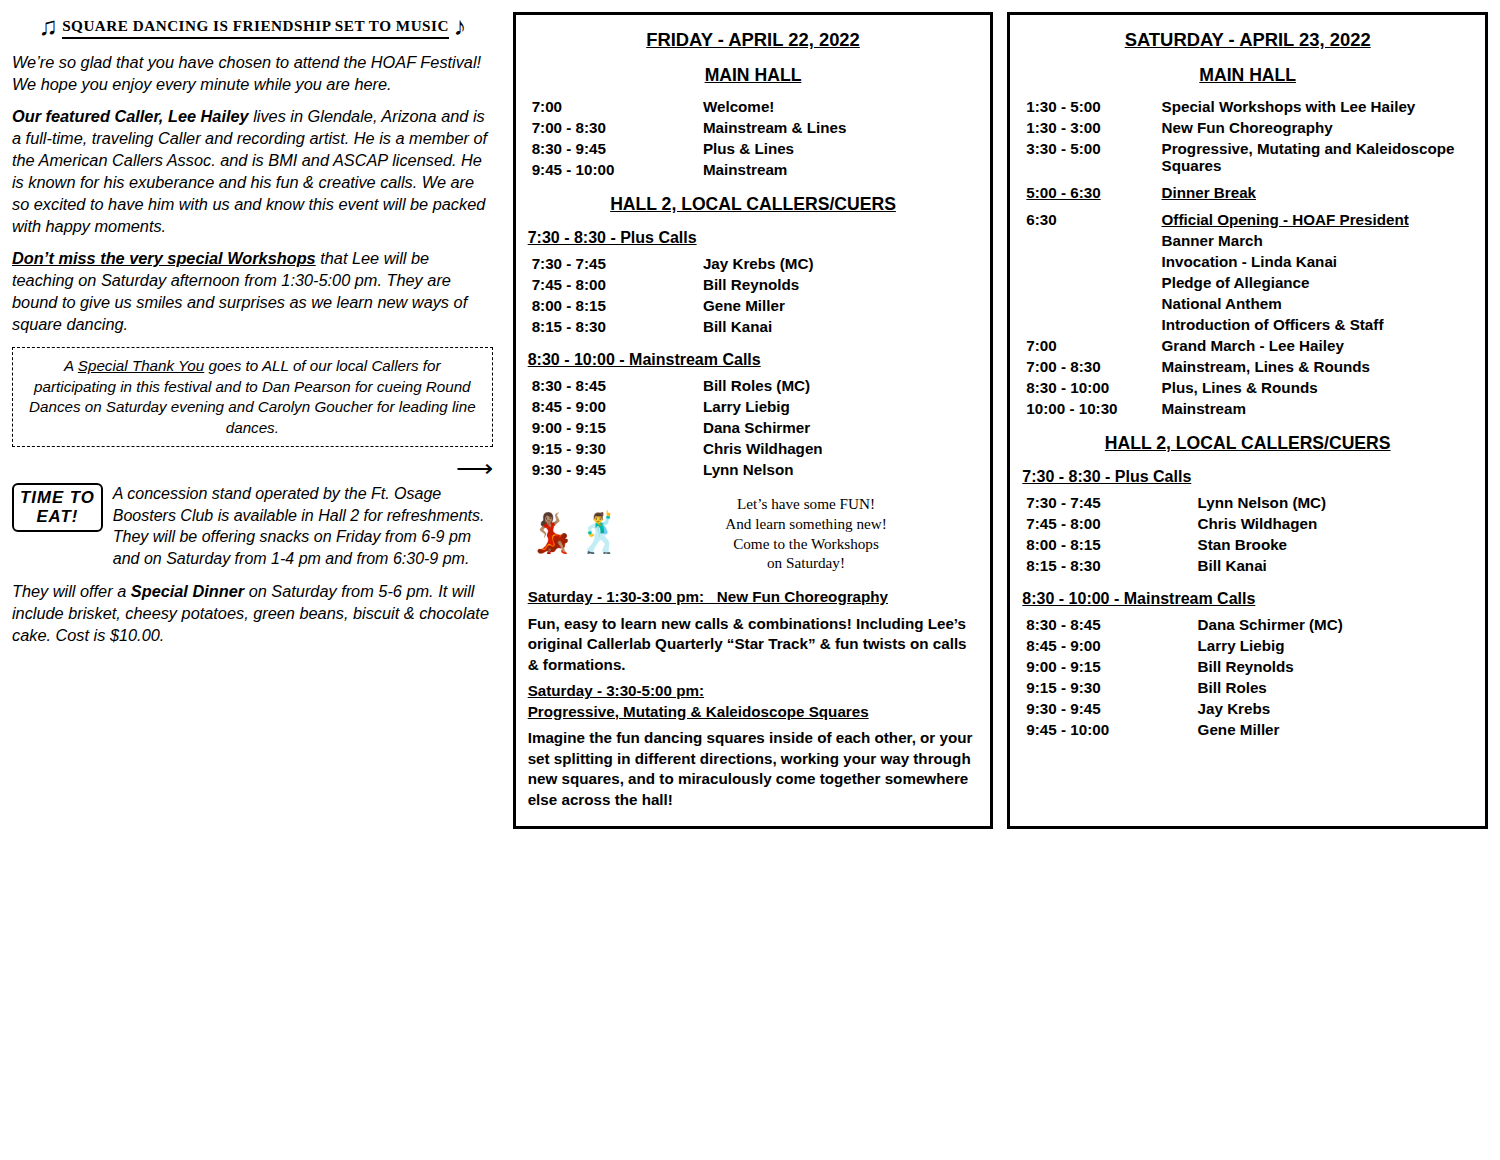♫ SQUARE DANCING IS FRIENDSHIP SET TO MUSIC ♪
We’re so glad that you have chosen to attend the HOAF Festival! We hope you enjoy every minute while you are here.
Our featured Caller, Lee Hailey lives in Glendale, Arizona and is a full-time, traveling Caller and recording artist. He is a member of the American Callers Assoc. and is BMI and ASCAP licensed. He is known for his exuberance and his fun & creative calls. We are so excited to have him with us and know this event will be packed with happy moments.
Don’t miss the very special Workshops that Lee will be teaching on Saturday afternoon from 1:30-5:00 pm. They are bound to give us smiles and surprises as we learn new ways of square dancing.
A Special Thank You goes to ALL of our local Callers for participating in this festival and to Dan Pearson for cueing Round Dances on Saturday evening and Carolyn Goucher for leading line dances.
⟶
TIME TO EAT!
A concession stand operated by the Ft. Osage Boosters Club is available in Hall 2 for refreshments. They will be offering snacks on Friday from 6-9 pm and on Saturday from 1-4 pm and from 6:30-9 pm.
They will offer a Special Dinner on Saturday from 5-6 pm. It will include brisket, cheesy potatoes, green beans, biscuit & chocolate cake. Cost is $10.00.
FRIDAY - APRIL 22, 2022
MAIN HALL
| 7:00 | Welcome! |
| 7:00 - 8:30 | Mainstream & Lines |
| 8:30 - 9:45 | Plus & Lines |
| 9:45 - 10:00 | Mainstream |
HALL 2, LOCAL CALLERS/CUERS
7:30 - 8:30 - Plus Calls
| 7:30 - 7:45 | Jay Krebs (MC) |
| 7:45 - 8:00 | Bill Reynolds |
| 8:00 - 8:15 | Gene Miller |
| 8:15 - 8:30 | Bill Kanai |
8:30 - 10:00 - Mainstream Calls
| 8:30 - 8:45 | Bill Roles (MC) |
| 8:45 - 9:00 | Larry Liebig |
| 9:00 - 9:15 | Dana Schirmer |
| 9:15 - 9:30 | Chris Wildhagen |
| 9:30 - 9:45 | Lynn Nelson |
💃🏽🕺
Let’s have some FUN!
And learn something new!
Come to the Workshops
on Saturday!
Saturday - 1:30-3:00 pm: New Fun Choreography
Fun, easy to learn new calls & combinations! Including Lee’s original Callerlab Quarterly “Star Track” & fun twists on calls & formations.
Saturday - 3:30-5:00 pm:
Progressive, Mutating & Kaleidoscope Squares
Imagine the fun dancing squares inside of each other, or your set splitting in different directions, working your way through new squares, and to miraculously come together somewhere else across the hall!
SATURDAY - APRIL 23, 2022
MAIN HALL
| 1:30 - 5:00 | Special Workshops with Lee Hailey |
| 1:30 - 3:00 | New Fun Choreography |
| 3:30 - 5:00 | Progressive, Mutating and Kaleidoscope Squares |
| 5:00 - 6:30 | Dinner Break |
| 6:30 | Official Opening - HOAF President |
| | Banner March |
| | Invocation - Linda Kanai |
| | Pledge of Allegiance |
| | National Anthem |
| | Introduction of Officers & Staff |
| 7:00 | Grand March - Lee Hailey |
| 7:00 - 8:30 | Mainstream, Lines & Rounds |
| 8:30 - 10:00 | Plus, Lines & Rounds |
| 10:00 - 10:30 | Mainstream |
HALL 2, LOCAL CALLERS/CUERS
7:30 - 8:30 - Plus Calls
| 7:30 - 7:45 | Lynn Nelson (MC) |
| 7:45 - 8:00 | Chris Wildhagen |
| 8:00 - 8:15 | Stan Brooke |
| 8:15 - 8:30 | Bill Kanai |
8:30 - 10:00 - Mainstream Calls
| 8:30 - 8:45 | Dana Schirmer (MC) |
| 8:45 - 9:00 | Larry Liebig |
| 9:00 - 9:15 | Bill Reynolds |
| 9:15 - 9:30 | Bill Roles |
| 9:30 - 9:45 | Jay Krebs |
| 9:45 - 10:00 | Gene Miller |